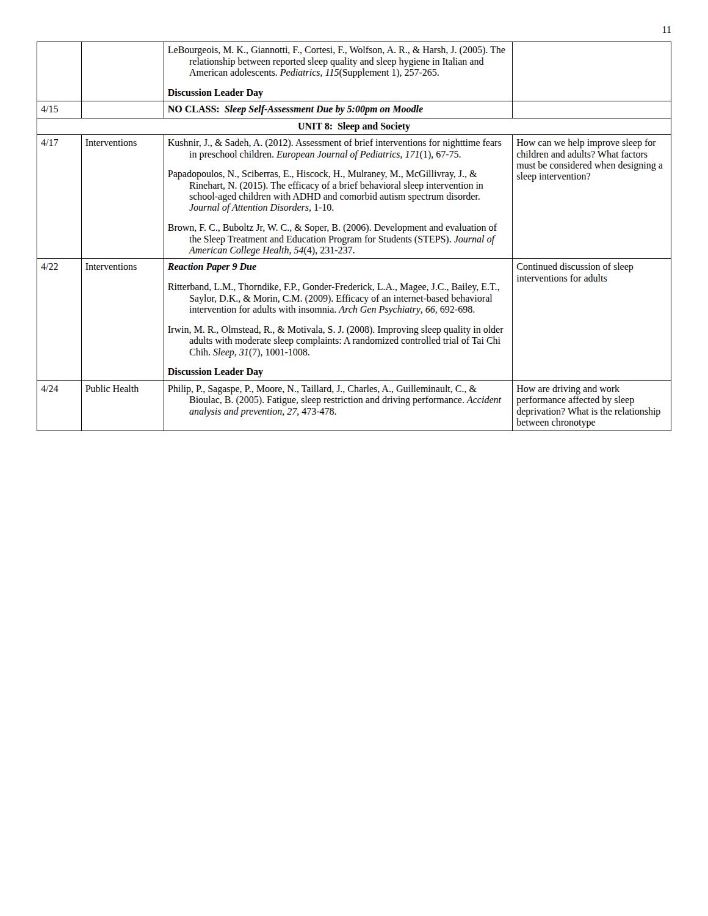11
| | | LeBourgeois, M. K., Giannotti, F., Cortesi, F., Wolfson, A. R., & Harsh, J. (2005). The relationship between reported sleep quality and sleep hygiene in Italian and American adolescents. Pediatrics , 115 (Supplement 1), 257-265. Discussion Leader Day | |
| 4/15 | | NO CLASS: Sleep Self-Assessment Due by 5:00pm on Moodle | |
| UNIT 8: Sleep and Society |
| 4/17 | Interventions | Kushnir, J., & Sadeh, A. (2012). Assessment of brief interventions for nighttime fears in preschool children. European Journal of Pediatrics , 171 (1), 67-75. Papadopoulos, N., Sciberras, E., Hiscock, H., Mulraney, M., McGillivray, J., & Rinehart, N. (2015). The efficacy of a brief behavioral sleep intervention in school-aged children with ADHD and comorbid autism spectrum disorder. Journal of Attention Disorders , 1-10. Brown, F. C., Buboltz Jr, W. C., & Soper, B. (2006). Development and evaluation of the Sleep Treatment and Education Program for Students (STEPS). Journal of American College Health , 54 (4), 231-237. | How can we help improve sleep for children and adults? What factors must be considered when designing a sleep intervention? |
| 4/22 | Interventions | Reaction Paper 9 Due Ritterband, L.M., Thorndike, F.P., Gonder-Frederick, L.A., Magee, J.C., Bailey, E.T., Saylor, D.K., & Morin, C.M. (2009). Efficacy of an internet-based behavioral intervention for adults with insomnia. Arch Gen Psychiatry , 66 , 692-698. Irwin, M. R., Olmstead, R., & Motivala, S. J. (2008). Improving sleep quality in older adults with moderate sleep complaints: A randomized controlled trial of Tai Chi Chih. Sleep , 31 (7), 1001-1008. Discussion Leader Day | Continued discussion of sleep interventions for adults |
| 4/24 | Public Health | Philip, P., Sagaspe, P., Moore, N., Taillard, J., Charles, A., Guilleminault, C., & Bioulac, B. (2005). Fatigue, sleep restriction and driving performance. Accident analysis and prevention , 27 , 473-478. | How are driving and work performance affected by sleep deprivation? What is the relationship between chronotype |